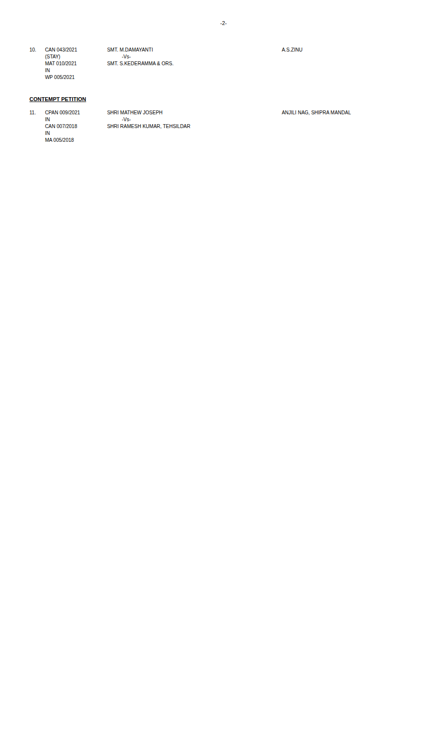-2-
| 10. | CAN 043/2021 (STAY) MAT 010/2021 IN WP 005/2021 | SMT. M.DAMAYANTI -Vs- SMT. S.KEDERAMMA & ORS. | A.S.ZINU |
CONTEMPT PETITION
| 11. | CPAN 009/2021 IN CAN 007/2018 IN MA 005/2018 | SHRI MATHEW JOSEPH -Vs- SHRI RAMESH KUMAR, TEHSILDAR | ANJILI NAG, SHIPRA MANDAL |